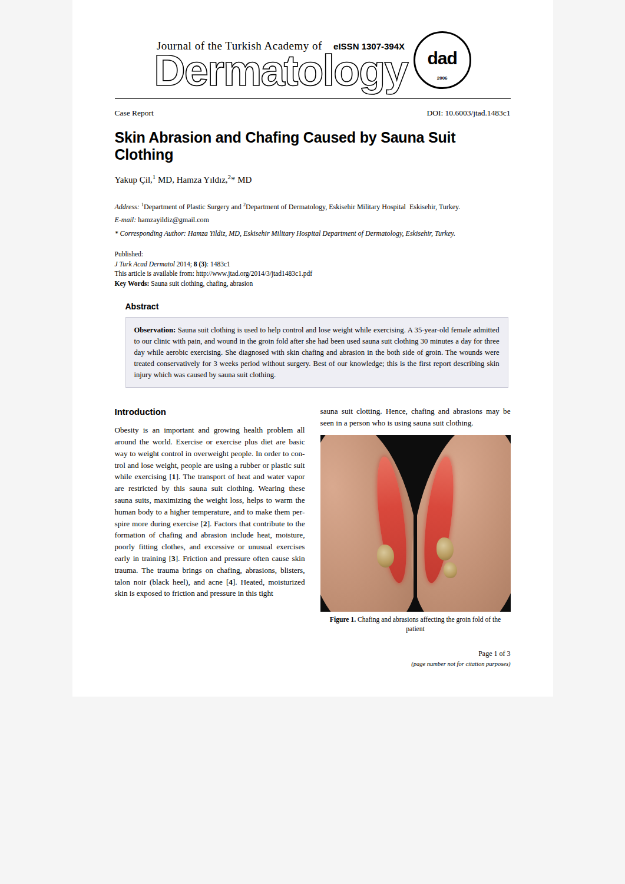Journal of the Turkish Academy of eISSN 1307-394X
Dermatology
dad
2006
Case Report
DOI: 10.6003/jtad.1483c1
Skin Abrasion and Chafing Caused by Sauna Suit Clothing
Yakup Çil,1 MD, Hamza Yıldız,2* MD
Address: 1Department of Plastic Surgery and 2Department of Dermatology, Eskisehir Military Hospital Eskisehir, Turkey.
E-mail: hamzayildiz@gmail.com
* Corresponding Author: Hamza Yildiz, MD, Eskisehir Military Hospital Department of Dermatology, Eskisehir, Turkey.
Published:
J Turk Acad Dermatol 2014; 8 (3): 1483c1
This article is available from: http://www.jtad.org/2014/3/jtad1483c1.pdf
Key Words: Sauna suit clothing, chafing, abrasion
Abstract
Observation: Sauna suit clothing is used to help control and lose weight while exercising. A 35-year-old female admitted to our clinic with pain, and wound in the groin fold after she had been used sauna suit clothing 30 minutes a day for three day while aerobic exercising. She diagnosed with skin chafing and abrasion in the both side of groin. The wounds were treated conservatively for 3 weeks period without surgery. Best of our knowledge; this is the first report describing skin injury which was caused by sauna suit clothing.
Introduction
Obesity is an important and growing health problem all around the world. Exercise or exercise plus diet are basic way to weight control in overweight people. In order to control and lose weight, people are using a rubber or plastic suit while exercising [1]. The transport of heat and water vapor are restricted by this sauna suit clothing. Wearing these sauna suits, maximizing the weight loss, helps to warm the human body to a higher temperature, and to make them perspire more during exercise [2]. Factors that contribute to the formation of chafing and abrasion include heat, moisture, poorly fitting clothes, and excessive or unusual exercises early in training [3]. Friction and pressure often cause skin trauma. The trauma brings on chafing, abrasions, blisters, talon noir (black heel), and acne [4]. Heated, moisturized skin is exposed to friction and pressure in this tight
sauna suit clotting. Hence, chafing and abrasions may be seen in a person who is using sauna suit clothing.
Figure 1. Chafing and abrasions affecting the groin fold of the patient
Page 1 of 3
(page number not for citation purposes)